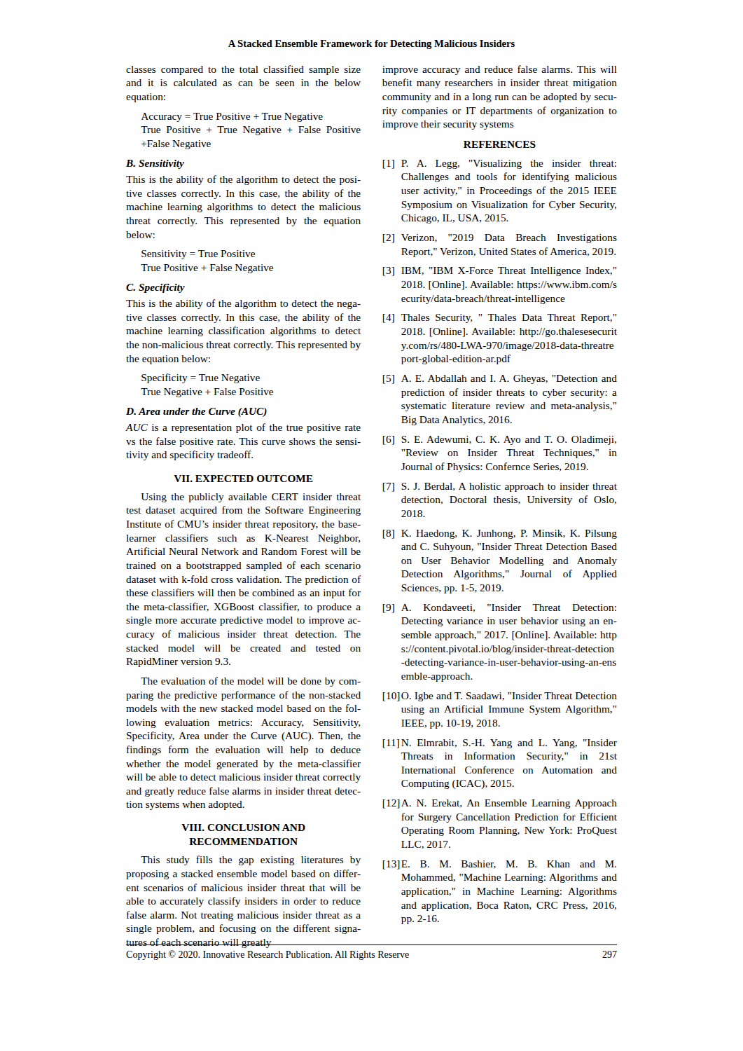A Stacked Ensemble Framework for Detecting Malicious Insiders
classes compared to the total classified sample size and it is calculated as can be seen in the below equation:
Accuracy = True Positive + True Negative
True Positive + True Negative + False Positive +False Negative
B. Sensitivity
This is the ability of the algorithm to detect the positive classes correctly. In this case, the ability of the machine learning algorithms to detect the malicious threat correctly. This represented by the equation below:
Sensitivity = True Positive
True Positive + False Negative
C. Specificity
This is the ability of the algorithm to detect the negative classes correctly. In this case, the ability of the machine learning classification algorithms to detect the non-malicious threat correctly. This represented by the equation below:
Specificity = True Negative
True Negative + False Positive
D. Area under the Curve (AUC)
AUC is a representation plot of the true positive rate vs the false positive rate. This curve shows the sensitivity and specificity tradeoff.
VII. Expected Outcome
Using the publicly available CERT insider threat test dataset acquired from the Software Engineering Institute of CMU’s insider threat repository, the base-learner classifiers such as K-Nearest Neighbor, Artificial Neural Network and Random Forest will be trained on a bootstrapped sampled of each scenario dataset with k-fold cross validation. The prediction of these classifiers will then be combined as an input for the meta-classifier, XGBoost classifier, to produce a single more accurate predictive model to improve accuracy of malicious insider threat detection. The stacked model will be created and tested on RapidMiner version 9.3.
The evaluation of the model will be done by comparing the predictive performance of the non-stacked models with the new stacked model based on the following evaluation metrics: Accuracy, Sensitivity, Specificity, Area under the Curve (AUC). Then, the findings form the evaluation will help to deduce whether the model generated by the meta-classifier will be able to detect malicious insider threat correctly and greatly reduce false alarms in insider threat detection systems when adopted.
VIII. Conclusion and Recommendation
This study fills the gap existing literatures by proposing a stacked ensemble model based on different scenarios of malicious insider threat that will be able to accurately classify insiders in order to reduce false alarm. Not treating malicious insider threat as a single problem, and focusing on the different signatures of each scenario will greatly
improve accuracy and reduce false alarms. This will benefit many researchers in insider threat mitigation community and in a long run can be adopted by security companies or IT departments of organization to improve their security systems
REFERENCES
[1] P. A. Legg, "Visualizing the insider threat: Challenges and tools for identifying malicious user activity," in Proceedings of the 2015 IEEE Symposium on Visualization for Cyber Security, Chicago, IL, USA, 2015.
[2] Verizon, "2019 Data Breach Investigations Report," Verizon, United States of America, 2019.
[3] IBM, "IBM X-Force Threat Intelligence Index," 2018. [Online]. Available: https://www.ibm.com/security/data-breach/threat-intelligence
[4] Thales Security, " Thales Data Threat Report," 2018. [Online]. Available: http://go.thalesesecurity.com/rs/480-LWA-970/image/2018-data-threatreport-global-edition-ar.pdf
[5] A. E. Abdallah and I. A. Gheyas, "Detection and prediction of insider threats to cyber security: a systematic literature review and meta-analysis," Big Data Analytics, 2016.
[6] S. E. Adewumi, C. K. Ayo and T. O. Oladimeji, "Review on Insider Threat Techniques," in Journal of Physics: Confernce Series, 2019.
[7] S. J. Berdal, A holistic approach to insider threat detection, Doctoral thesis, University of Oslo, 2018.
[8] K. Haedong, K. Junhong, P. Minsik, K. Pilsung and C. Suhyoun, "Insider Threat Detection Based on User Behavior Modelling and Anomaly Detection Algorithms," Journal of Applied Sciences, pp. 1-5, 2019.
[9] A. Kondaveeti, "Insider Threat Detection: Detecting variance in user behavior using an ensemble approach," 2017. [Online]. Available: https://content.pivotal.io/blog/insider-threat-detection-detecting-variance-in-user-behavior-using-an-ensemble-approach.
[10] O. Igbe and T. Saadawi, "Insider Threat Detection using an Artificial Immune System Algorithm," IEEE, pp. 10-19, 2018.
[11] N. Elmrabit, S.-H. Yang and L. Yang, "Insider Threats in Information Security," in 21st International Conference on Automation and Computing (ICAC), 2015.
[12] A. N. Erekat, An Ensemble Learning Approach for Surgery Cancellation Prediction for Efficient Operating Room Planning, New York: ProQuest LLC, 2017.
[13] E. B. M. Bashier, M. B. Khan and M. Mohammed, "Machine Learning: Algorithms and application," in Machine Learning: Algorithms and application, Boca Raton, CRC Press, 2016, pp. 2-16.
Copyright © 2020. Innovative Research Publication. All Rights Reserve
297